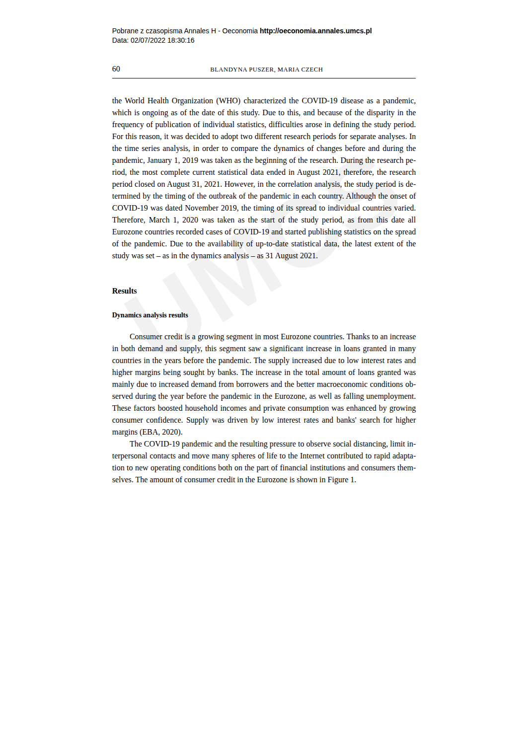UMCS
Pobrane z czasopisma Annales H - Oeconomia http://oeconomia.annales.umcs.pl
Data: 02/07/2022 18:30:16
60
BLANDYNA PUSZER, MARIA CZECH
the World Health Organization (WHO) characterized the COVID-19 disease as a pandemic, which is ongoing as of the date of this study. Due to this, and because of the disparity in the frequency of publication of individual statistics, difficulties arose in defining the study period. For this reason, it was decided to adopt two different research periods for separate analyses. In the time series analysis, in order to compare the dynamics of changes before and during the pandemic, January 1, 2019 was taken as the beginning of the research. During the research period, the most complete current statistical data ended in August 2021, therefore, the research period closed on August 31, 2021. However, in the correlation analysis, the study period is determined by the timing of the outbreak of the pandemic in each country. Although the onset of COVID-19 was dated November 2019, the timing of its spread to individual countries varied. Therefore, March 1, 2020 was taken as the start of the study period, as from this date all Eurozone countries recorded cases of COVID-19 and started publishing statistics on the spread of the pandemic. Due to the availability of up-to-date statistical data, the latest extent of the study was set – as in the dynamics analysis – as 31 August 2021.
Results
Dynamics analysis results
Consumer credit is a growing segment in most Eurozone countries. Thanks to an increase in both demand and supply, this segment saw a significant increase in loans granted in many countries in the years before the pandemic. The supply increased due to low interest rates and higher margins being sought by banks. The increase in the total amount of loans granted was mainly due to increased demand from borrowers and the better macroeconomic conditions observed during the year before the pandemic in the Eurozone, as well as falling unemployment. These factors boosted household incomes and private consumption was enhanced by growing consumer confidence. Supply was driven by low interest rates and banks' search for higher margins (EBA, 2020).
The COVID-19 pandemic and the resulting pressure to observe social distancing, limit interpersonal contacts and move many spheres of life to the Internet contributed to rapid adaptation to new operating conditions both on the part of financial institutions and consumers themselves. The amount of consumer credit in the Eurozone is shown in Figure 1.